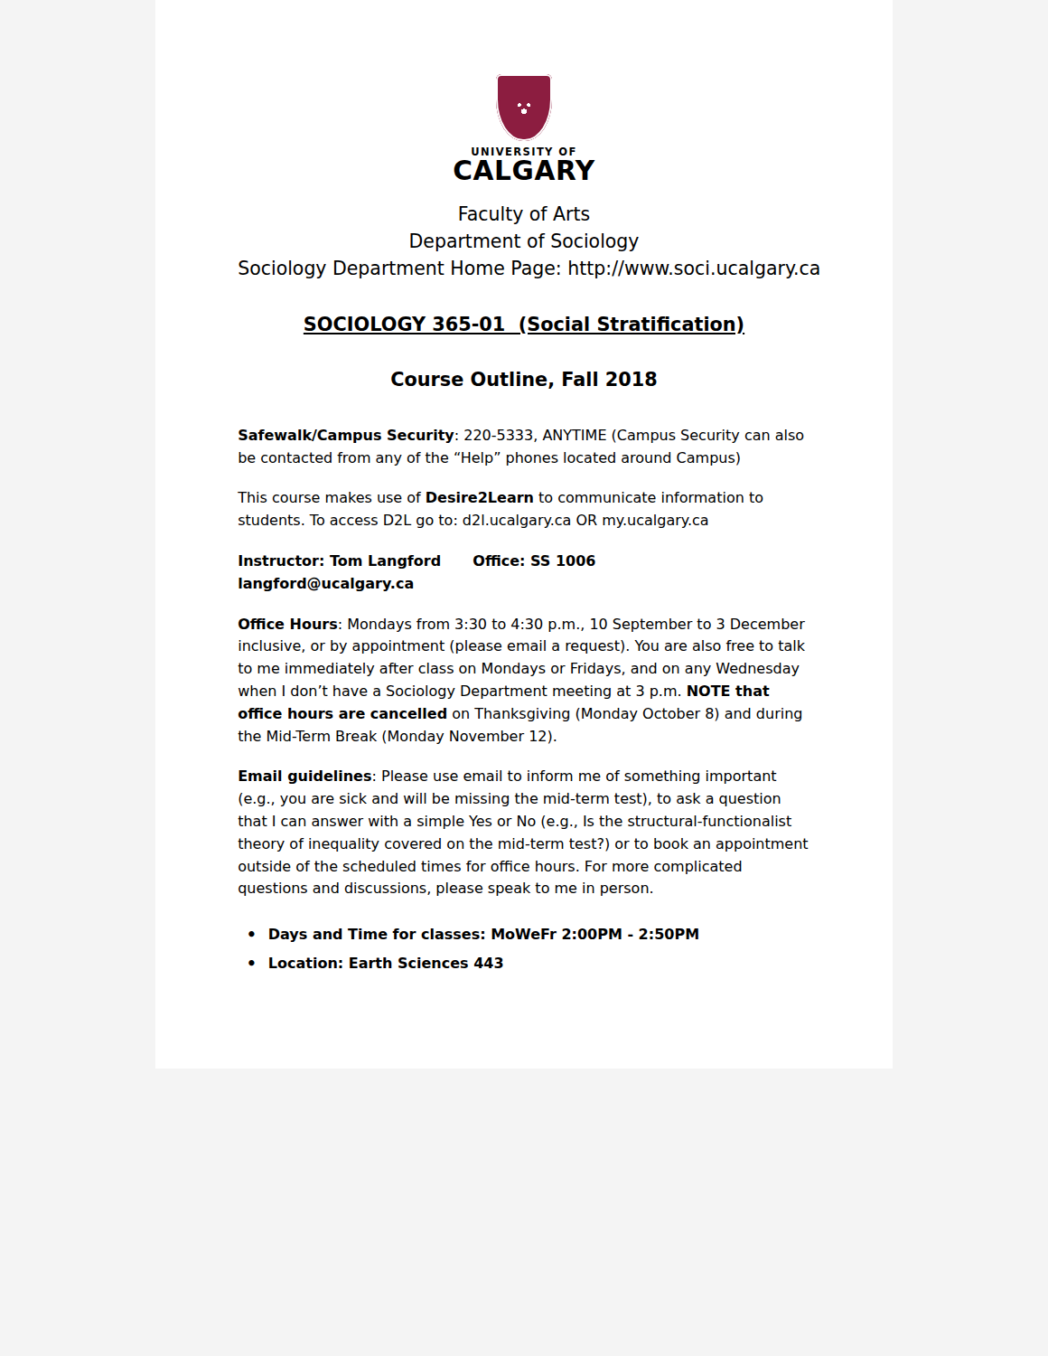UNIVERSITY OF CALGARY
Faculty of Arts
Department of Sociology
Sociology Department Home Page: http://www.soci.ucalgary.ca
SOCIOLOGY 365-01 (Social Stratification)
Course Outline, Fall 2018
Safewalk/Campus Security: 220-5333, ANYTIME (Campus Security can also be contacted from any of the “Help” phones located around Campus)
This course makes use of Desire2Learn to communicate information to students. To access D2L go to: d2l.ucalgary.ca OR my.ucalgary.ca
Instructor: Tom Langford Office: SS 1006 langford@ucalgary.ca
Office Hours: Mondays from 3:30 to 4:30 p.m., 10 September to 3 December inclusive, or by appointment (please email a request). You are also free to talk to me immediately after class on Mondays or Fridays, and on any Wednesday when I don’t have a Sociology Department meeting at 3 p.m. NOTE that office hours are cancelled on Thanksgiving (Monday October 8) and during the Mid-Term Break (Monday November 12).
Email guidelines: Please use email to inform me of something important (e.g., you are sick and will be missing the mid-term test), to ask a question that I can answer with a simple Yes or No (e.g., Is the structural-functionalist theory of inequality covered on the mid-term test?) or to book an appointment outside of the scheduled times for office hours. For more complicated questions and discussions, please speak to me in person.
Days and Time for classes: MoWeFr 2:00PM - 2:50PM
Location: Earth Sciences 443